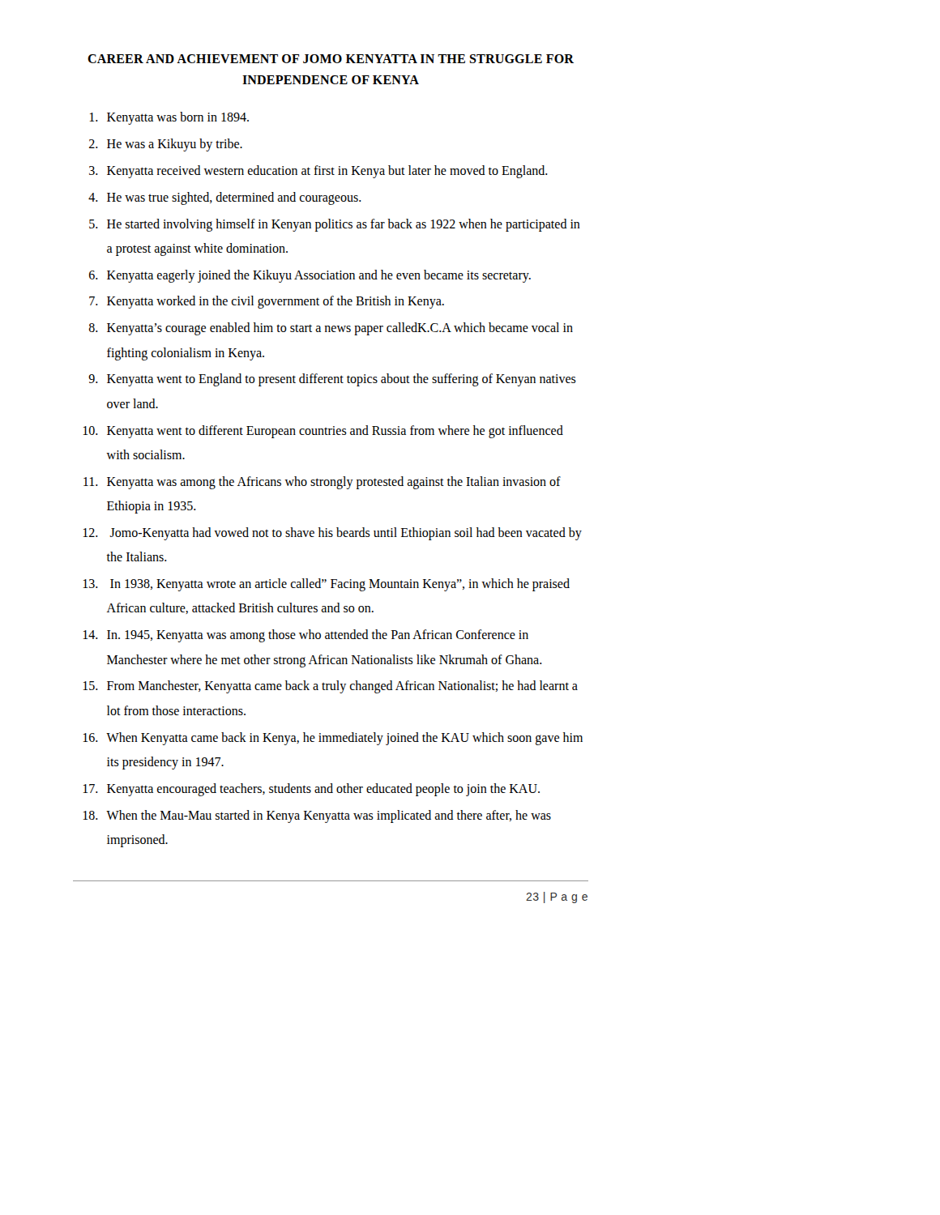Career and Achievement of Jomo Kenyatta in the Struggle for
Independence of Kenya
Kenyatta was born in 1894.
He was a Kikuyu by tribe.
Kenyatta received western education at first in Kenya but later he moved to England.
He was true sighted, determined and courageous.
He started involving himself in Kenyan politics as far back as 1922 when he participated in a protest against white domination.
Kenyatta eagerly joined the Kikuyu Association and he even became its secretary.
Kenyatta worked in the civil government of the British in Kenya.
Kenyatta’s courage enabled him to start a news paper calledK.C.A which became vocal in fighting colonialism in Kenya.
Kenyatta went to England to present different topics about the suffering of Kenyan natives over land.
Kenyatta went to different European countries and Russia from where he got influenced with socialism.
Kenyatta was among the Africans who strongly protested against the Italian invasion of Ethiopia in 1935.
Jomo-Kenyatta had vowed not to shave his beards until Ethiopian soil had been vacated by the Italians.
In 1938, Kenyatta wrote an article called” Facing Mountain Kenya”, in which he praised African culture, attacked British cultures and so on.
In. 1945, Kenyatta was among those who attended the Pan African Conference in Manchester where he met other strong African Nationalists like Nkrumah of Ghana.
From Manchester, Kenyatta came back a truly changed African Nationalist; he had learnt a lot from those interactions.
When Kenyatta came back in Kenya, he immediately joined the KAU which soon gave him its presidency in 1947.
Kenyatta encouraged teachers, students and other educated people to join the KAU.
When the Mau-Mau started in Kenya Kenyatta was implicated and there after, he was imprisoned.
23 | P a g e